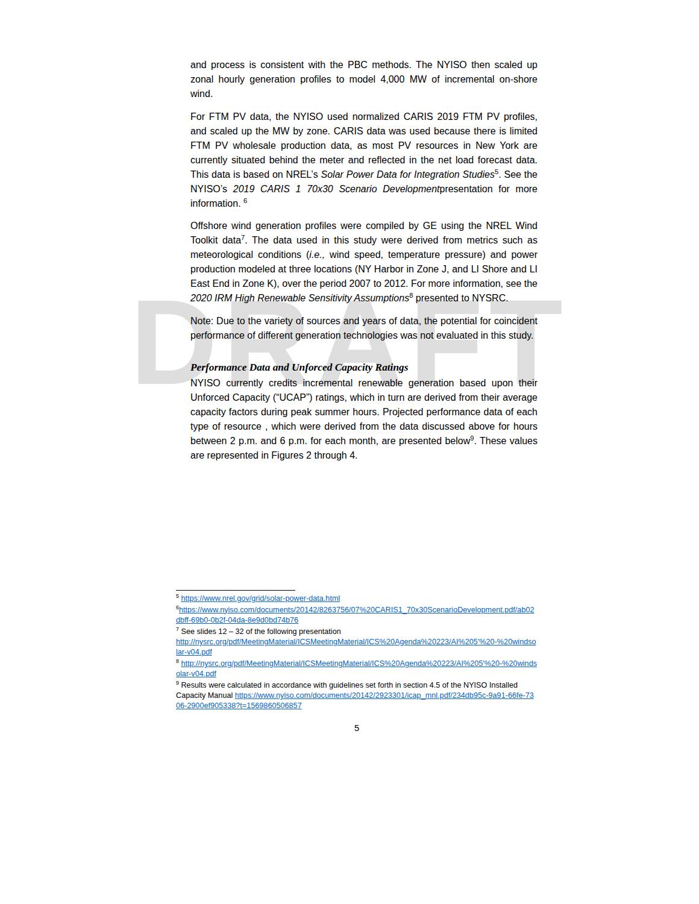DRAFT
and process is consistent with the PBC methods. The NYISO then scaled up zonal hourly generation profiles to model 4,000 MW of incremental on-shore wind.
For FTM PV data, the NYISO used normalized CARIS 2019 FTM PV profiles, and scaled up the MW by zone. CARIS data was used because there is limited FTM PV wholesale production data, as most PV resources in New York are currently situated behind the meter and reflected in the net load forecast data. This data is based on NREL’s Solar Power Data for Integration Studies5. See the NYISO’s 2019 CARIS 1 70x30 Scenario Developmentpresentation for more information. 6
Offshore wind generation profiles were compiled by GE using the NREL Wind Toolkit data7. The data used in this study were derived from metrics such as meteorological conditions (i.e., wind speed, temperature pressure) and power production modeled at three locations (NY Harbor in Zone J, and LI Shore and LI East End in Zone K), over the period 2007 to 2012. For more information, see the 2020 IRM High Renewable Sensitivity Assumptions8 presented to NYSRC.
Note: Due to the variety of sources and years of data, the potential for coincident performance of different generation technologies was not evaluated in this study.
Performance Data and Unforced Capacity Ratings
NYISO currently credits incremental renewable generation based upon their Unforced Capacity (“UCAP”) ratings, which in turn are derived from their average capacity factors during peak summer hours. Projected performance data of each type of resource , which were derived from the data discussed above for hours between 2 p.m. and 6 p.m. for each month, are presented below9. These values are represented in Figures 2 through 4.
5 https://www.nrel.gov/grid/solar-power-data.html
6https://www.nyiso.com/documents/20142/8263756/07%20CARIS1_70x30ScenarioDevelopment.pdf/ab02dbff-69b0-0b2f-04da-8e9d0bd74b76
7 See slides 12 – 32 of the following presentation
http://nysrc.org/pdf/MeetingMaterial/ICSMeetingMaterial/ICS%20Agenda%20223/AI%205'%20-%20windsolar-v04.pdf
8 http://nysrc.org/pdf/MeetingMaterial/ICSMeetingMaterial/ICS%20Agenda%20223/AI%205'%20-%20windsolar-v04.pdf
9 Results were calculated in accordance with guidelines set forth in section 4.5 of the NYISO Installed Capacity Manual https://www.nyiso.com/documents/20142/2923301/icap_mnl.pdf/234db95c-9a91-66fe-7306-2900ef905338?t=1569860506857
5